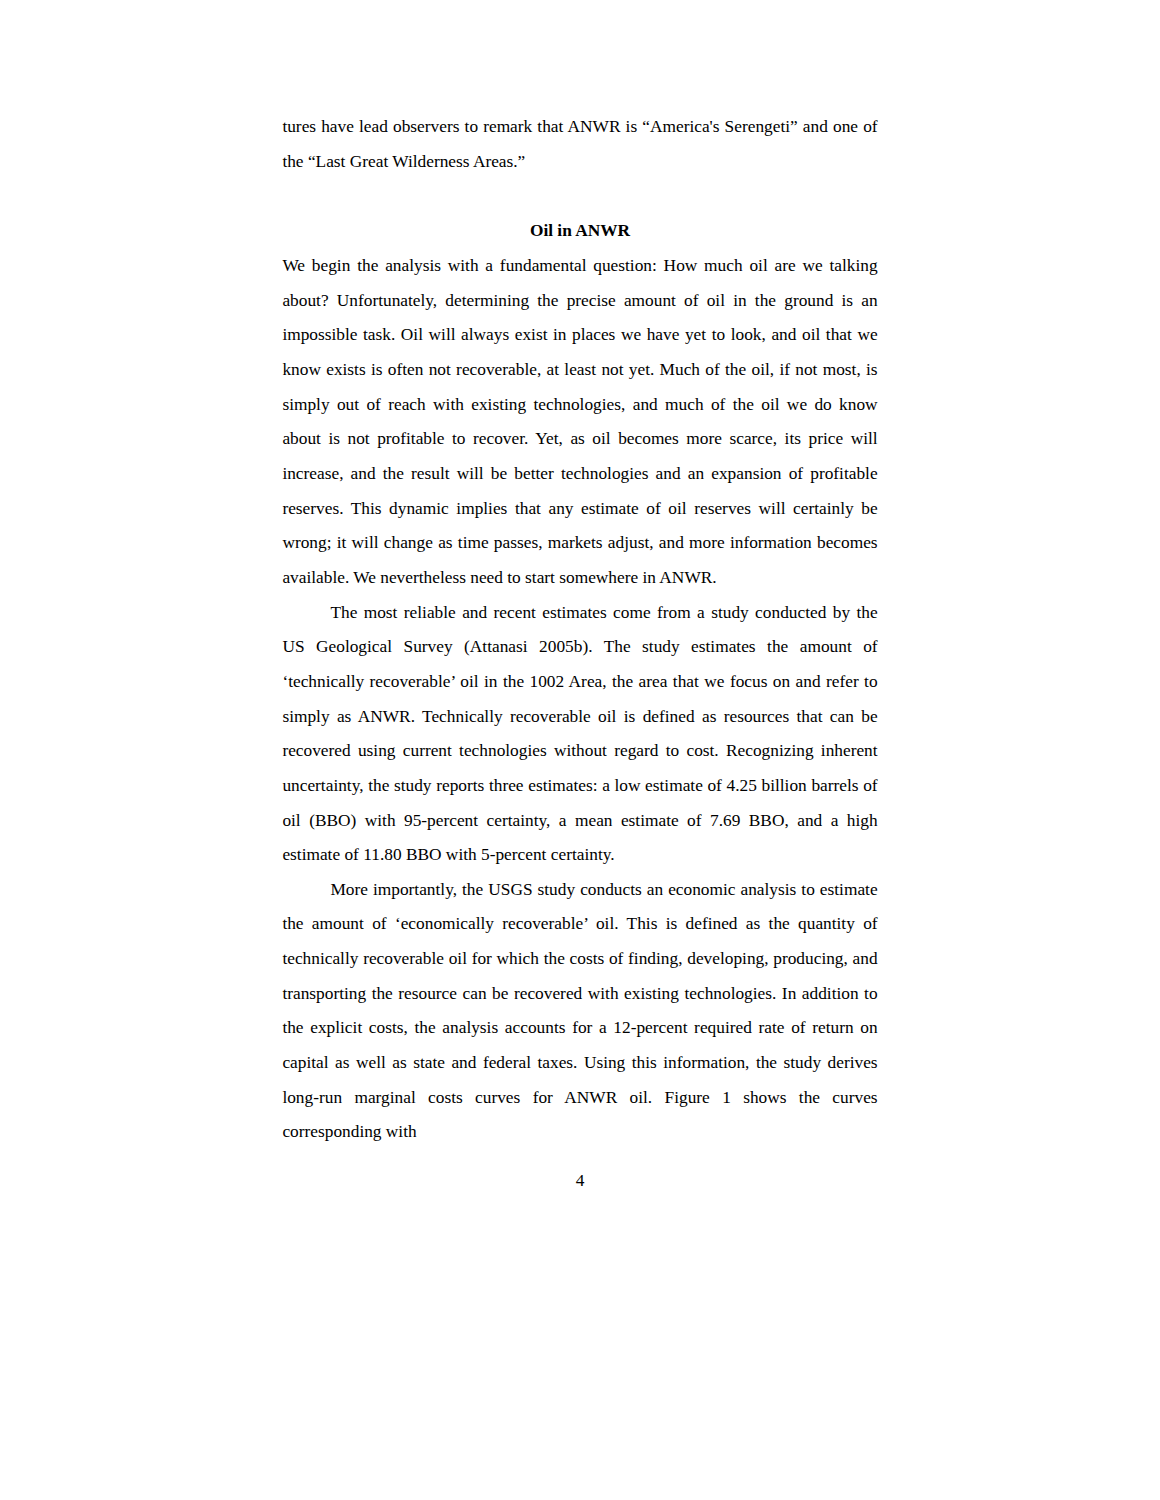tures have lead observers to remark that ANWR is “America's Serengeti” and one of the “Last Great Wilderness Areas.”
Oil in ANWR
We begin the analysis with a fundamental question: How much oil are we talking about? Unfortunately, determining the precise amount of oil in the ground is an impossible task. Oil will always exist in places we have yet to look, and oil that we know exists is often not recoverable, at least not yet. Much of the oil, if not most, is simply out of reach with existing technologies, and much of the oil we do know about is not profitable to recover. Yet, as oil becomes more scarce, its price will increase, and the result will be better technologies and an expansion of profitable reserves. This dynamic implies that any estimate of oil reserves will certainly be wrong; it will change as time passes, markets adjust, and more information becomes available. We nevertheless need to start somewhere in ANWR.
The most reliable and recent estimates come from a study conducted by the US Geological Survey (Attanasi 2005b). The study estimates the amount of ‘technically recoverable’ oil in the 1002 Area, the area that we focus on and refer to simply as ANWR. Technically recoverable oil is defined as resources that can be recovered using current technologies without regard to cost. Recognizing inherent uncertainty, the study reports three estimates: a low estimate of 4.25 billion barrels of oil (BBO) with 95-percent certainty, a mean estimate of 7.69 BBO, and a high estimate of 11.80 BBO with 5-percent certainty.
More importantly, the USGS study conducts an economic analysis to estimate the amount of ‘economically recoverable’ oil. This is defined as the quantity of technically recoverable oil for which the costs of finding, developing, producing, and transporting the resource can be recovered with existing technologies. In addition to the explicit costs, the analysis accounts for a 12-percent required rate of return on capital as well as state and federal taxes. Using this information, the study derives long-run marginal costs curves for ANWR oil. Figure 1 shows the curves corresponding with
4